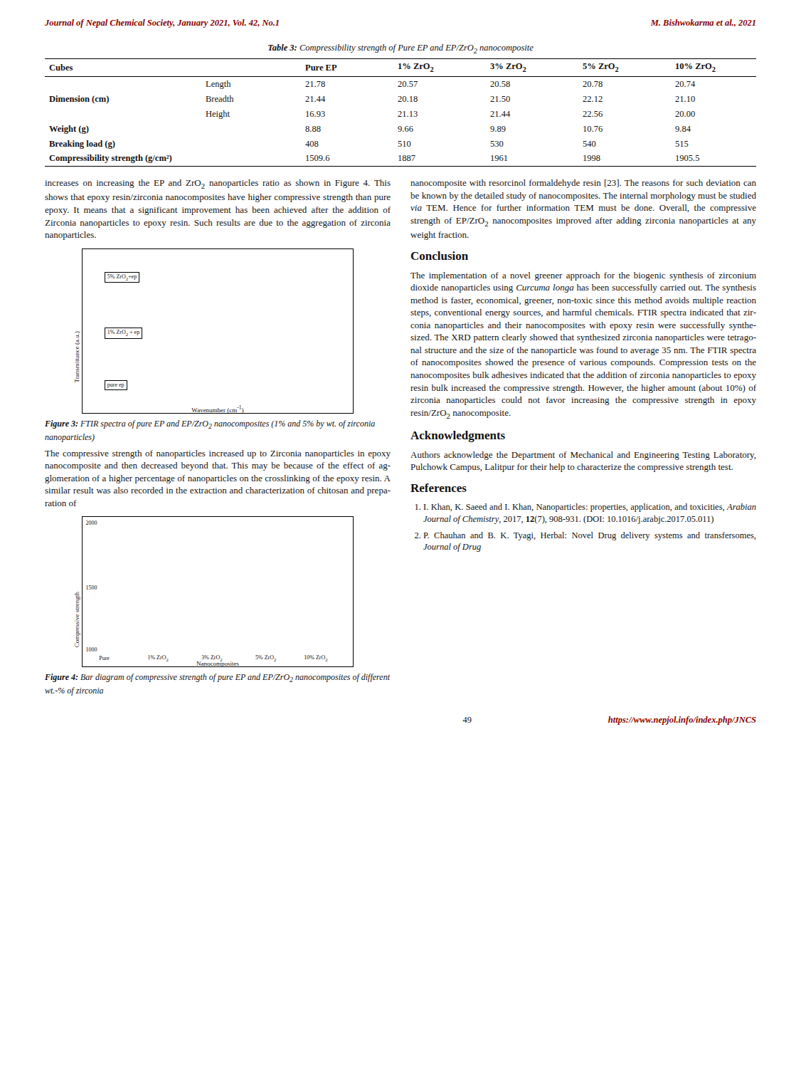Journal of Nepal Chemical Society, January 2021, Vol. 42, No.1
M. Bishwokarma et al., 2021
Table 3: Compressibility strength of Pure EP and EP/ZrO2 nanocomposite
| Cubes | | Pure EP | 1% ZrO 2 | 3% ZrO 2 | 5% ZrO 2 | 10% ZrO 2 |
| --- | --- | --- | --- | --- | --- | --- |
| | Length | 21.78 | 20.57 | 20.58 | 20.78 | 20.74 |
| Dimension (cm) | Breadth | 21.44 | 20.18 | 21.50 | 22.12 | 21.10 |
| | Height | 16.93 | 21.13 | 21.44 | 22.56 | 20.00 |
| Weight (g) | 8.88 | 9.66 | 9.89 | 10.76 | 9.84 |
| Breaking load (g) | 408 | 510 | 530 | 540 | 515 |
| Compressibility strength (g/cm²) | 1509.6 | 1887 | 1961 | 1998 | 1905.5 |
increases on increasing the EP and ZrO2 nanoparticles ratio as shown in Figure 4. This shows that epoxy resin/zirconia nanocomposites have higher compressive strength than pure epoxy. It means that a significant improvement has been achieved after the addition of Zirconia nanoparticles to epoxy resin. Such results are due to the aggregation of zirconia nanoparticles.
5% ZrO2+ep
1% ZrO2 + ep
pure ep
Transmittance (a.u.)
Wavenumber (cm-1)
Figure 3: FTIR spectra of pure EP and EP/ZrO2 nanocomposites (1% and 5% by wt. of zirconia nanoparticles)
The compressive strength of nanoparticles increased up to Zirconia nanoparticles in epoxy nanocomposite and then decreased beyond that. This may be because of the effect of agglomeration of a higher percentage of nanoparticles on the crosslinking of the epoxy resin. A similar result was also recorded in the extraction and characterization of chitosan and preparation of
Compressive strength
Nanocomposites
Pure
1% ZrO2
3% ZrO2
5% ZrO2
10% ZrO2
2000
1500
1000
Figure 4: Bar diagram of compressive strength of pure EP and EP/ZrO2 nanocomposites of different wt.-% of zirconia
nanocomposite with resorcinol formaldehyde resin [23]. The reasons for such deviation can be known by the detailed study of nanocomposites. The internal morphology must be studied via TEM. Hence for further information TEM must be done. Overall, the compressive strength of EP/ZrO2 nanocomposites improved after adding zirconia nanoparticles at any weight fraction.
Conclusion
The implementation of a novel greener approach for the biogenic synthesis of zirconium dioxide nanoparticles using Curcuma longa has been successfully carried out. The synthesis method is faster, economical, greener, non-toxic since this method avoids multiple reaction steps, conventional energy sources, and harmful chemicals. FTIR spectra indicated that zirconia nanoparticles and their nanocomposites with epoxy resin were successfully synthesized. The XRD pattern clearly showed that synthesized zirconia nanoparticles were tetragonal structure and the size of the nanoparticle was found to average 35 nm. The FTIR spectra of nanocomposites showed the presence of various compounds. Compression tests on the nanocomposites bulk adhesives indicated that the addition of zirconia nanoparticles to epoxy resin bulk increased the compressive strength. However, the higher amount (about 10%) of zirconia nanoparticles could not favor increasing the compressive strength in epoxy resin/ZrO2 nanocomposite.
Acknowledgments
Authors acknowledge the Department of Mechanical and Engineering Testing Laboratory, Pulchowk Campus, Lalitpur for their help to characterize the compressive strength test.
References
I. Khan, K. Saeed and I. Khan, Nanoparticles: properties, application, and toxicities, Arabian Journal of Chemistry, 2017, 12(7), 908-931. (DOI: 10.1016/j.arabjc.2017.05.011)
P. Chauhan and B. K. Tyagi, Herbal: Novel Drug delivery systems and transfersomes, Journal of Drug
49
https://www.nepjol.info/index.php/JNCS